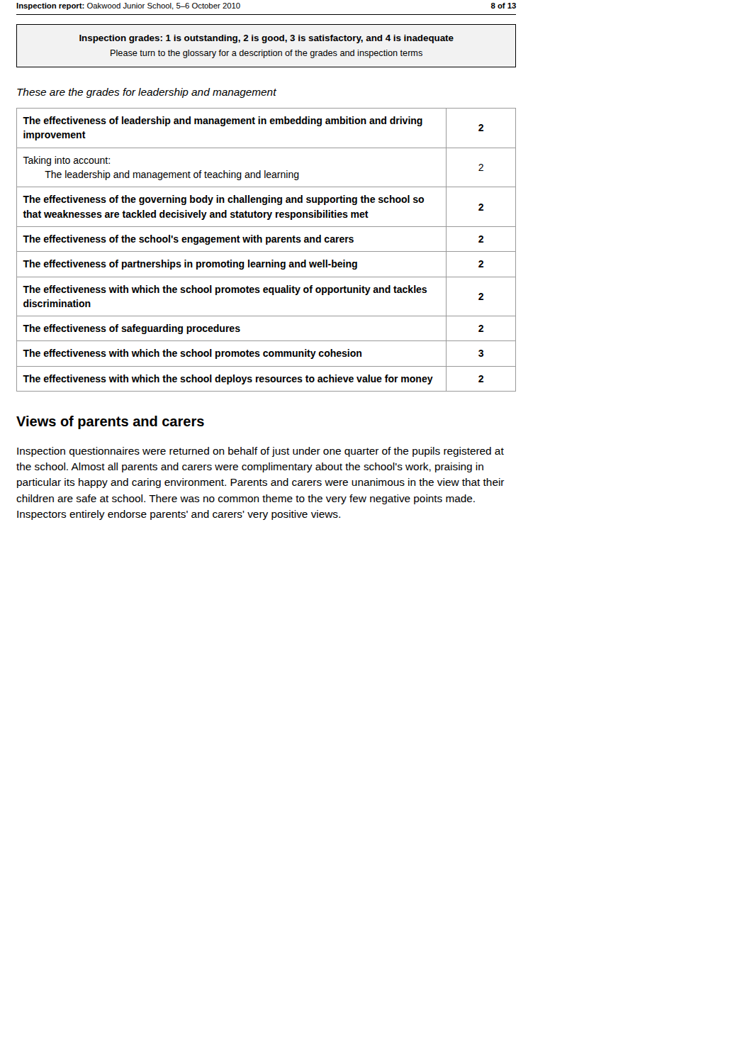Inspection report: Oakwood Junior School, 5–6 October 2010
8 of 13
Inspection grades: 1 is outstanding, 2 is good, 3 is satisfactory, and 4 is inadequate
Please turn to the glossary for a description of the grades and inspection terms
These are the grades for leadership and management
| The effectiveness of leadership and management in embedding ambition and driving improvement | 2 |
| Taking into account: The leadership and management of teaching and learning | 2 |
| The effectiveness of the governing body in challenging and supporting the school so that weaknesses are tackled decisively and statutory responsibilities met | 2 |
| The effectiveness of the school's engagement with parents and carers | 2 |
| The effectiveness of partnerships in promoting learning and well-being | 2 |
| The effectiveness with which the school promotes equality of opportunity and tackles discrimination | 2 |
| The effectiveness of safeguarding procedures | 2 |
| The effectiveness with which the school promotes community cohesion | 3 |
| The effectiveness with which the school deploys resources to achieve value for money | 2 |
Views of parents and carers
Inspection questionnaires were returned on behalf of just under one quarter of the pupils registered at the school. Almost all parents and carers were complimentary about the school's work, praising in particular its happy and caring environment. Parents and carers were unanimous in the view that their children are safe at school. There was no common theme to the very few negative points made. Inspectors entirely endorse parents' and carers' very positive views.